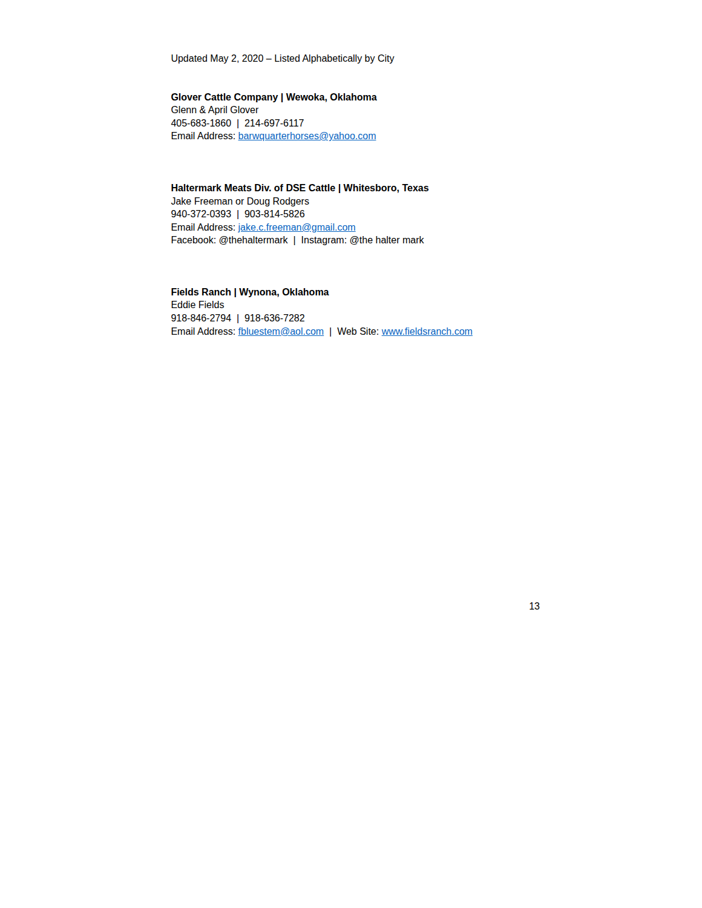Updated May 2, 2020 – Listed Alphabetically by City
Glover Cattle Company | Wewoka, Oklahoma
Glenn & April Glover
405-683-1860 | 214-697-6117
Email Address: barwquarterhorses@yahoo.com
Haltermark Meats Div. of DSE Cattle | Whitesboro, Texas
Jake Freeman or Doug Rodgers
940-372-0393 | 903-814-5826
Email Address: jake.c.freeman@gmail.com
Facebook: @thehaltermark | Instagram: @the halter mark
Fields Ranch | Wynona, Oklahoma
Eddie Fields
918-846-2794 | 918-636-7282
Email Address: fbluestem@aol.com | Web Site: www.fieldsranch.com
13